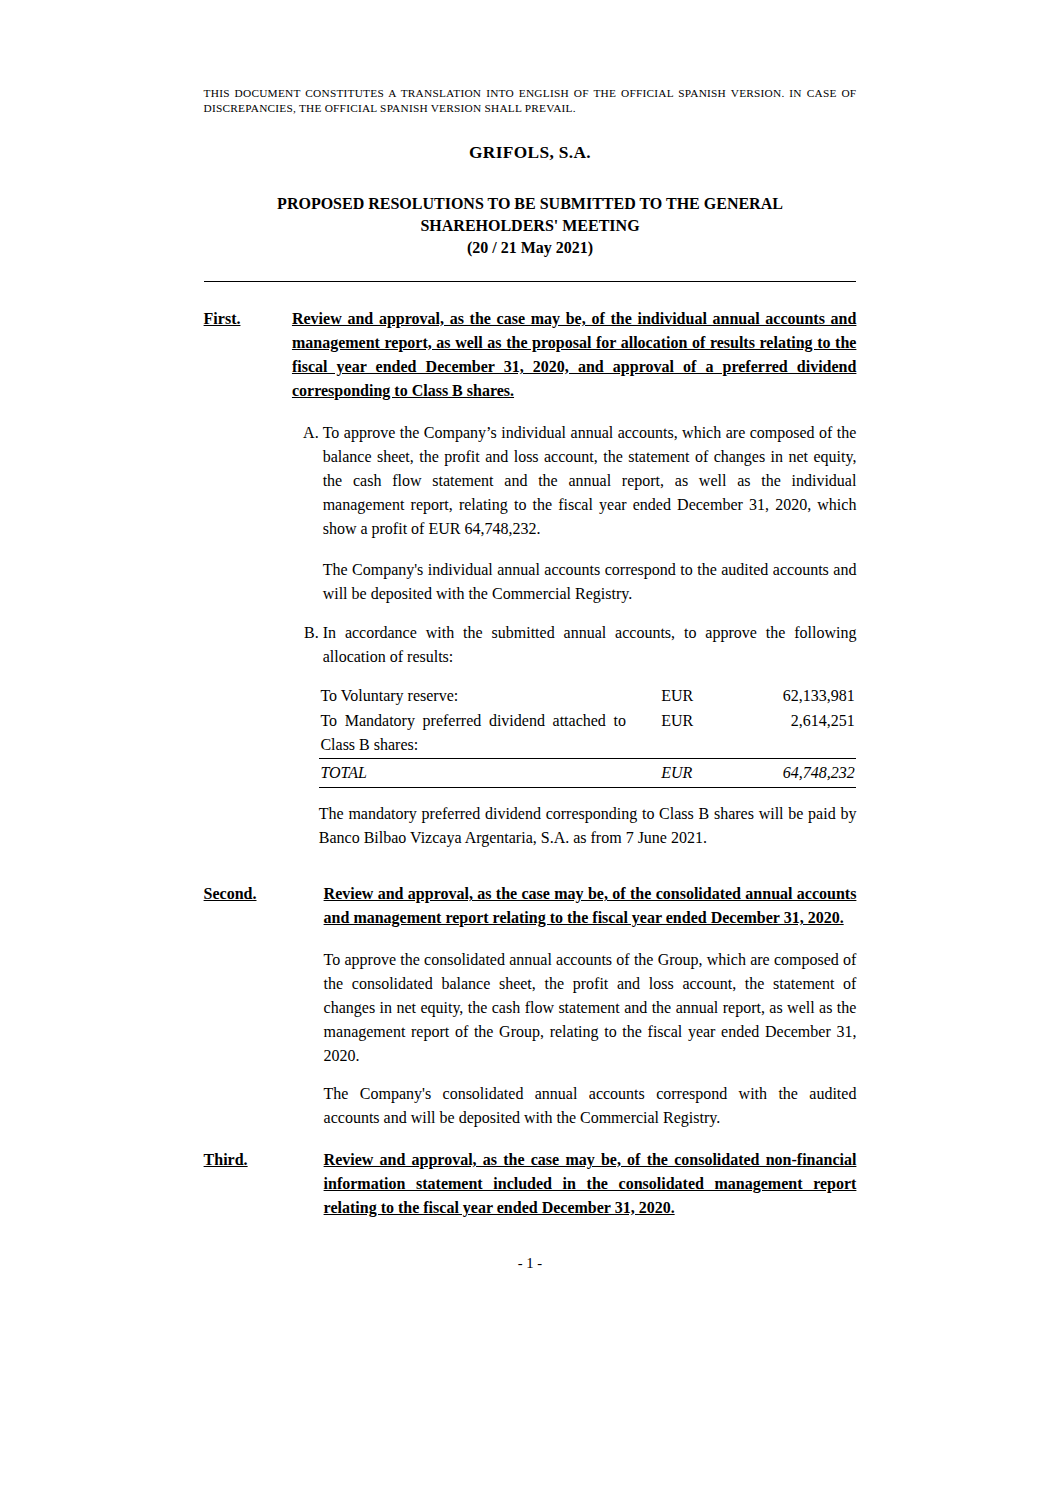THIS DOCUMENT CONSTITUTES A TRANSLATION INTO ENGLISH OF THE OFFICIAL SPANISH VERSION. IN CASE OF DISCREPANCIES, THE OFFICIAL SPANISH VERSION SHALL PREVAIL.
GRIFOLS, S.A.
PROPOSED RESOLUTIONS TO BE SUBMITTED TO THE GENERAL
SHAREHOLDERS' MEETING
(20 / 21 May 2021)
| First. | Review and approval, as the case may be, of the individual annual accounts and management report, as well as the proposal for allocation of results relating to the fiscal year ended December 31, 2020, and approval of a preferred dividend corresponding to Class B shares. To approve the Company’s individual annual accounts, which are composed of the balance sheet, the profit and loss account, the statement of changes in net equity, the cash flow statement and the annual report, as well as the individual management report, relating to the fiscal year ended December 31, 2020, which show a profit of EUR 64,748,232. The Company's individual annual accounts correspond to the audited accounts and will be deposited with the Commercial Registry. In accordance with the submitted annual accounts, to approve the following allocation of results: / To Voluntary reserve: / EUR / 62,133,981 / / To Mandatory preferred dividend attached to Class B shares: / EUR / 2,614,251 / / TOTAL / EUR / 64,748,232 / The mandatory preferred dividend corresponding to Class B shares will be paid by Banco Bilbao Vizcaya Argentaria, S.A. as from 7 June 2021. |
| Second. | Review and approval, as the case may be, of the consolidated annual accounts and management report relating to the fiscal year ended December 31, 2020. To approve the consolidated annual accounts of the Group, which are composed of the consolidated balance sheet, the profit and loss account, the statement of changes in net equity, the cash flow statement and the annual report, as well as the management report of the Group, relating to the fiscal year ended December 31, 2020. The Company's consolidated annual accounts correspond with the audited accounts and will be deposited with the Commercial Registry. |
| Third. | Review and approval, as the case may be, of the consolidated non-financial information statement included in the consolidated management report relating to the fiscal year ended December 31, 2020. |
- 1 -